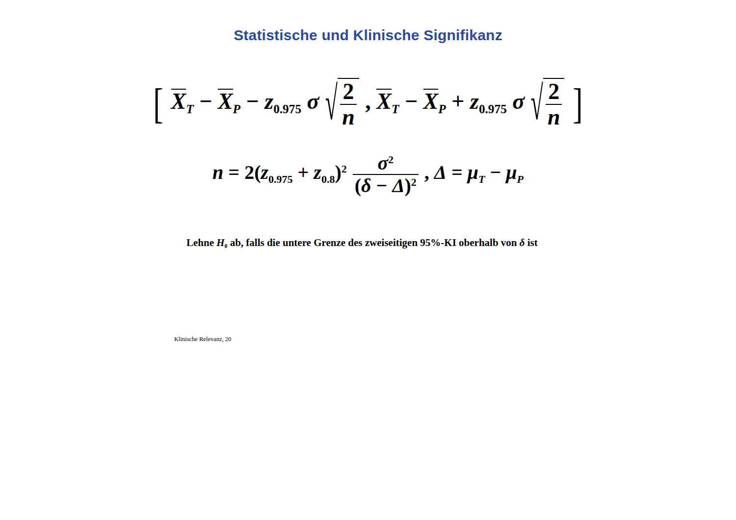Statistische und Klinische Signifikanz
[ XT − XP − z 0.975 σ 2 n , XT − XP + z 0.975 σ 2 n ]
n = 2(z 0.975 + z 0.8)2 σ 2 (δ − Δ)2 , Δ = μT − μP
Lehne H 0 ab, falls die untere Grenze des zweiseitigen 95%-KI oberhalb von δ ist
Klinische Relevanz, 20